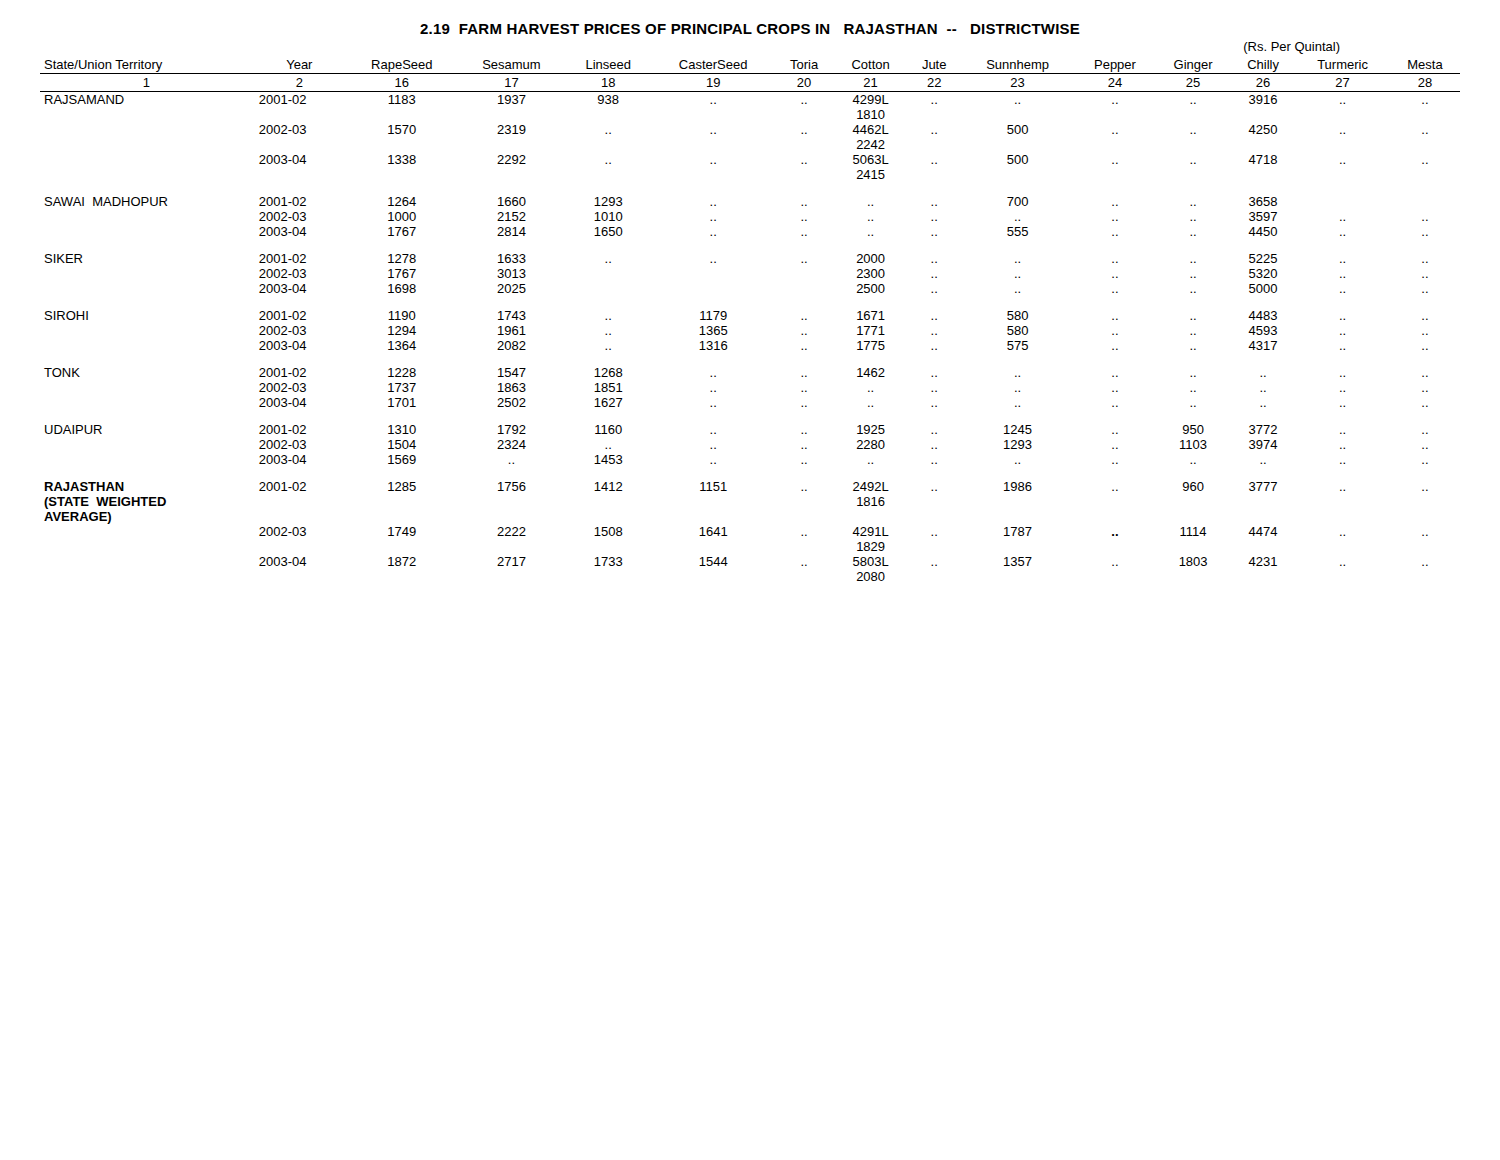2.19 FARM HARVEST PRICES OF PRINCIPAL CROPS IN RAJASTHAN -- DISTRICTWISE
(Rs. Per Quintal)
| State/Union Territory | Year | RapeSeed | Sesamum | Linseed | CasterSeed | Toria | Cotton | Jute | Sunnhemp | Pepper | Ginger | Chilly | Turmeric | Mesta |
| --- | --- | --- | --- | --- | --- | --- | --- | --- | --- | --- | --- | --- | --- | --- |
| 1 | 2 | 16 | 17 | 18 | 19 | 20 | 21 | 22 | 23 | 24 | 25 | 26 | 27 | 28 |
| RAJSAMAND | 2001-02 | 1183 | 1937 | 938 | .. | .. | 4299L 1810 | .. | .. | .. | .. | 3916 | .. | .. |
| | 2002-03 | 1570 | 2319 | .. | .. | .. | 4462L 2242 | .. | 500 | .. | .. | 4250 | .. | .. |
| | 2003-04 | 1338 | 2292 | .. | .. | .. | 5063L 2415 | .. | 500 | .. | .. | 4718 | .. | .. |
| SAWAI MADHOPUR | 2001-02 | 1264 | 1660 | 1293 | .. | .. | .. | .. | 700 | .. | .. | 3658 | | |
| | 2002-03 | 1000 | 2152 | 1010 | .. | .. | .. | .. | .. | .. | .. | 3597 | .. | .. |
| | 2003-04 | 1767 | 2814 | 1650 | .. | .. | .. | .. | 555 | .. | .. | 4450 | .. | .. |
| SIKER | 2001-02 | 1278 | 1633 | .. | .. | .. | 2000 | .. | .. | .. | .. | 5225 | .. | .. |
| | 2002-03 | 1767 | 3013 | | | | 2300 | .. | .. | .. | .. | 5320 | .. | .. |
| | 2003-04 | 1698 | 2025 | | | | 2500 | .. | .. | .. | .. | 5000 | .. | .. |
| SIROHI | 2001-02 | 1190 | 1743 | .. | 1179 | .. | 1671 | .. | 580 | .. | .. | 4483 | .. | .. |
| | 2002-03 | 1294 | 1961 | .. | 1365 | .. | 1771 | .. | 580 | .. | .. | 4593 | .. | .. |
| | 2003-04 | 1364 | 2082 | .. | 1316 | .. | 1775 | .. | 575 | .. | .. | 4317 | .. | .. |
| TONK | 2001-02 | 1228 | 1547 | 1268 | .. | .. | 1462 | .. | .. | .. | .. | .. | .. | .. |
| | 2002-03 | 1737 | 1863 | 1851 | .. | .. | .. | .. | .. | .. | .. | .. | .. | .. |
| | 2003-04 | 1701 | 2502 | 1627 | .. | .. | .. | .. | .. | .. | .. | .. | .. | .. |
| UDAIPUR | 2001-02 | 1310 | 1792 | 1160 | .. | .. | 1925 | .. | 1245 | .. | 950 | 3772 | .. | .. |
| | 2002-03 | 1504 | 2324 | .. | .. | .. | 2280 | .. | 1293 | .. | 1103 | 3974 | .. | .. |
| | 2003-04 | 1569 | .. | 1453 | .. | .. | .. | .. | .. | .. | .. | .. | .. | .. |
| RAJASTHAN (STATE WEIGHTED AVERAGE) | 2001-02 | 1285 | 1756 | 1412 | 1151 | .. | 2492L 1816 | .. | 1986 | .. | 960 | 3777 | .. | .. |
| | 2002-03 | 1749 | 2222 | 1508 | 1641 | .. | 4291L 1829 | .. | 1787 | .. | 1114 | 4474 | .. | .. |
| | 2003-04 | 1872 | 2717 | 1733 | 1544 | .. | 5803L 2080 | .. | 1357 | .. | 1803 | 4231 | .. | .. |